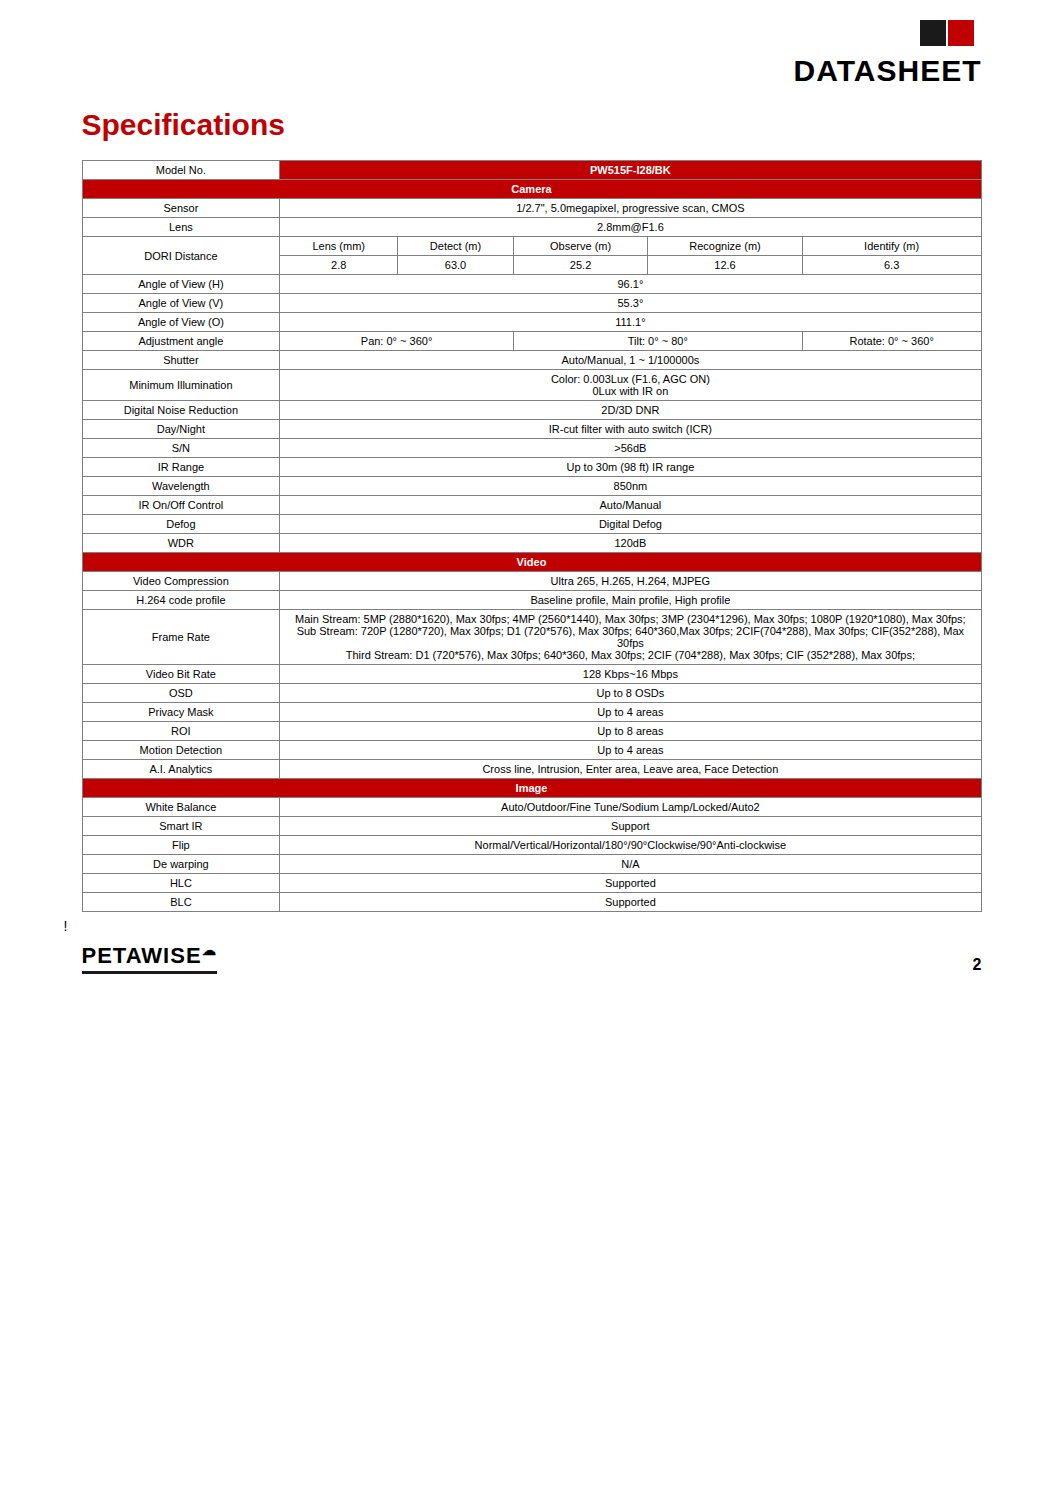DATASHEET
Specifications
| Model No. | PW515F-I28/BK |
| Camera |
| Sensor | 1/2.7", 5.0megapixel, progressive scan, CMOS |
| Lens | 2.8mm@F1.6 |
| DORI Distance | Lens (mm) | Detect (m) | Observe (m) | Recognize (m) | Identify (m) |
| 2.8 | 63.0 | 25.2 | 12.6 | 6.3 |
| Angle of View (H) | 96.1° |
| Angle of View (V) | 55.3° |
| Angle of View (O) | 111.1° |
| Adjustment angle | Pan: 0° ~ 360° | Tilt: 0° ~ 80° | Rotate: 0° ~ 360° |
| Shutter | Auto/Manual, 1 ~ 1/100000s |
| Minimum Illumination | Color: 0.003Lux (F1.6, AGC ON) 0Lux with IR on |
| Digital Noise Reduction | 2D/3D DNR |
| Day/Night | IR-cut filter with auto switch (ICR) |
| S/N | >56dB |
| IR Range | Up to 30m (98 ft) IR range |
| Wavelength | 850nm |
| IR On/Off Control | Auto/Manual |
| Defog | Digital Defog |
| WDR | 120dB |
| Video |
| Video Compression | Ultra 265, H.265, H.264, MJPEG |
| H.264 code profile | Baseline profile, Main profile, High profile |
| Frame Rate | Main Stream: 5MP (2880*1620), Max 30fps; 4MP (2560*1440), Max 30fps; 3MP (2304*1296), Max 30fps; 1080P (1920*1080), Max 30fps; Sub Stream: 720P (1280*720), Max 30fps; D1 (720*576), Max 30fps; 640*360,Max 30fps; 2CIF(704*288), Max 30fps; CIF(352*288), Max 30fps Third Stream: D1 (720*576), Max 30fps; 640*360, Max 30fps; 2CIF (704*288), Max 30fps; CIF (352*288), Max 30fps; |
| Video Bit Rate | 128 Kbps~16 Mbps |
| OSD | Up to 8 OSDs |
| Privacy Mask | Up to 4 areas |
| ROI | Up to 8 areas |
| Motion Detection | Up to 4 areas |
| A.I. Analytics | Cross line, Intrusion, Enter area, Leave area, Face Detection |
| Image |
| White Balance | Auto/Outdoor/Fine Tune/Sodium Lamp/Locked/Auto2 |
| Smart IR | Support |
| Flip | Normal/Vertical/Horizontal/180°/90°Clockwise/90°Anti-clockwise |
| De warping | N/A |
| HLC | Supported |
| BLC | Supported |
!
PETAWISE☁
2